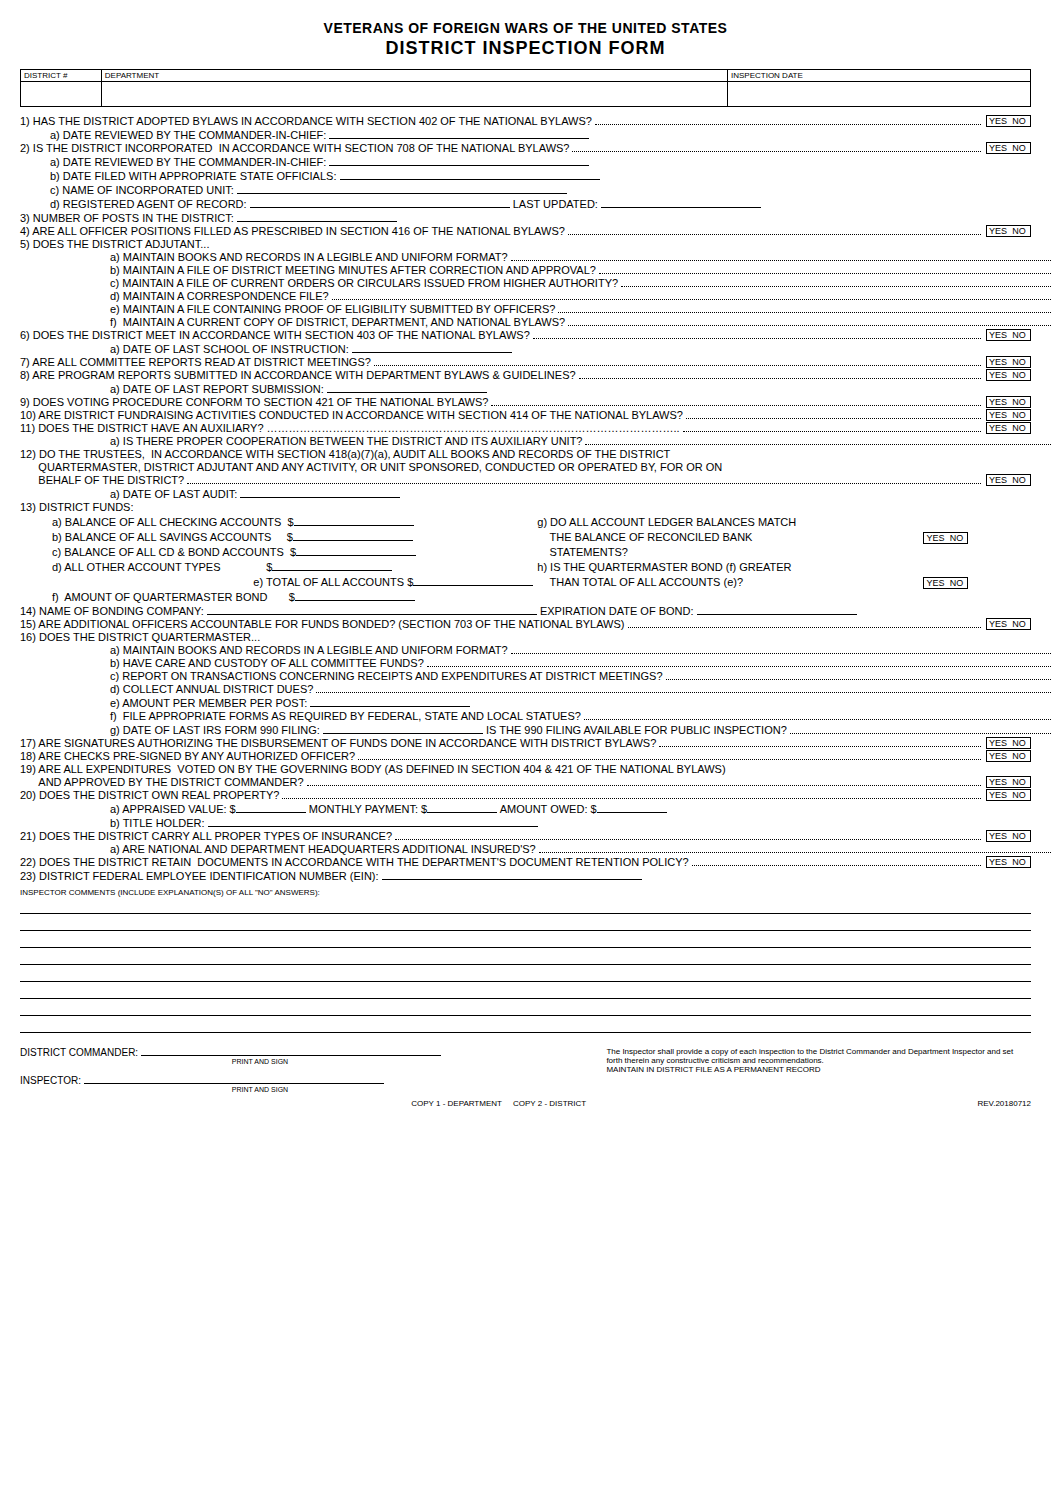VETERANS OF FOREIGN WARS OF THE UNITED STATES
DISTRICT INSPECTION FORM
| DISTRICT # | DEPARTMENT | INSPECTION DATE |
| --- | --- | --- |
1) HAS THE DISTRICT ADOPTED BYLAWS IN ACCORDANCE WITH SECTION 402 OF THE NATIONAL BYLAWS? YES NO
a) DATE REVIEWED BY THE COMMANDER-IN-CHIEF:
2) IS THE DISTRICT INCORPORATED IN ACCORDANCE WITH SECTION 708 OF THE NATIONAL BYLAWS? YES NO
a) DATE REVIEWED BY THE COMMANDER-IN-CHIEF:
b) DATE FILED WITH APPROPRIATE STATE OFFICIALS:
c) NAME OF INCORPORATED UNIT:
d) REGISTERED AGENT OF RECORD: LAST UPDATED:
3) NUMBER OF POSTS IN THE DISTRICT:
4) ARE ALL OFFICER POSITIONS FILLED AS PRESCRIBED IN SECTION 416 OF THE NATIONAL BYLAWS? YES NO
5) DOES THE DISTRICT ADJUTANT...
a) MAINTAIN BOOKS AND RECORDS IN A LEGIBLE AND UNIFORM FORMAT? YES NO
b) MAINTAIN A FILE OF DISTRICT MEETING MINUTES AFTER CORRECTION AND APPROVAL? YES NO
c) MAINTAIN A FILE OF CURRENT ORDERS OR CIRCULARS ISSUED FROM HIGHER AUTHORITY? YES NO
d) MAINTAIN A CORRESPONDENCE FILE? YES NO
e) MAINTAIN A FILE CONTAINING PROOF OF ELIGIBILITY SUBMITTED BY OFFICERS? YES NO
f) MAINTAIN A CURRENT COPY OF DISTRICT, DEPARTMENT, AND NATIONAL BYLAWS? YES NO
6) DOES THE DISTRICT MEET IN ACCORDANCE WITH SECTION 403 OF THE NATIONAL BYLAWS? YES NO
a) DATE OF LAST SCHOOL OF INSTRUCTION:
7) ARE ALL COMMITTEE REPORTS READ AT DISTRICT MEETINGS? YES NO
8) ARE PROGRAM REPORTS SUBMITTED IN ACCORDANCE WITH DEPARTMENT BYLAWS & GUIDELINES? YES NO
a) DATE OF LAST REPORT SUBMISSION:
9) DOES VOTING PROCEDURE CONFORM TO SECTION 421 OF THE NATIONAL BYLAWS? YES NO
10) ARE DISTRICT FUNDRAISING ACTIVITIES CONDUCTED IN ACCORDANCE WITH SECTION 414 OF THE NATIONAL BYLAWS? YES NO
11) DOES THE DISTRICT HAVE AN AUXILIARY? ………………………………………………………………………………………………….. YES NO
a) IS THERE PROPER COOPERATION BETWEEN THE DISTRICT AND ITS AUXILIARY UNIT? YES NO
12) DO THE TRUSTEES, IN ACCORDANCE WITH SECTION 418(a)(7)(a), AUDIT ALL BOOKS AND RECORDS OF THE DISTRICT
QUARTERMASTER, DISTRICT ADJUTANT AND ANY ACTIVITY, OR UNIT SPONSORED, CONDUCTED OR OPERATED BY, FOR OR ON
BEHALF OF THE DISTRICT? YES NO
a) DATE OF LAST AUDIT:
13) DISTRICT FUNDS:
| a) BALANCE OF ALL CHECKING ACCOUNTS $ | g) DO ALL ACCOUNT LEDGER BALANCES MATCH | |
| b) BALANCE OF ALL SAVINGS ACCOUNTS $ | THE BALANCE OF RECONCILED BANK | YES NO |
| c) BALANCE OF ALL CD & BOND ACCOUNTS $ | STATEMENTS? | |
| d) ALL OTHER ACCOUNT TYPES $ | h) IS THE QUARTERMASTER BOND (f) GREATER | |
| e) TOTAL OF ALL ACCOUNTS $ | THAN TOTAL OF ALL ACCOUNTS (e)? | YES NO |
| f) AMOUNT OF QUARTERMASTER BOND $ | | |
14) NAME OF BONDING COMPANY: EXPIRATION DATE OF BOND:
15) ARE ADDITIONAL OFFICERS ACCOUNTABLE FOR FUNDS BONDED? (SECTION 703 OF THE NATIONAL BYLAWS) YES NO
16) DOES THE DISTRICT QUARTERMASTER...
a) MAINTAIN BOOKS AND RECORDS IN A LEGIBLE AND UNIFORM FORMAT? YES NO
b) HAVE CARE AND CUSTODY OF ALL COMMITTEE FUNDS? YES NO
c) REPORT ON TRANSACTIONS CONCERNING RECEIPTS AND EXPENDITURES AT DISTRICT MEETINGS? YES NO
d) COLLECT ANNUAL DISTRICT DUES? YES NO
e) AMOUNT PER MEMBER PER POST:
f) FILE APPROPRIATE FORMS AS REQUIRED BY FEDERAL, STATE AND LOCAL STATUES? YES NO
g) DATE OF LAST IRS FORM 990 FILING: IS THE 990 FILING AVAILABLE FOR PUBLIC INSPECTION? YES NO
17) ARE SIGNATURES AUTHORIZING THE DISBURSEMENT OF FUNDS DONE IN ACCORDANCE WITH DISTRICT BYLAWS? YES NO
18) ARE CHECKS PRE-SIGNED BY ANY AUTHORIZED OFFICER? YES NO
19) ARE ALL EXPENDITURES VOTED ON BY THE GOVERNING BODY (AS DEFINED IN SECTION 404 & 421 OF THE NATIONAL BYLAWS)
AND APPROVED BY THE DISTRICT COMMANDER? YES NO
20) DOES THE DISTRICT OWN REAL PROPERTY? YES NO
a) APPRAISED VALUE: $ MONTHLY PAYMENT: $ AMOUNT OWED: $
b) TITLE HOLDER:
21) DOES THE DISTRICT CARRY ALL PROPER TYPES OF INSURANCE? YES NO
a) ARE NATIONAL AND DEPARTMENT HEADQUARTERS ADDITIONAL INSURED'S? YES NO
22) DOES THE DISTRICT RETAIN DOCUMENTS IN ACCORDANCE WITH THE DEPARTMENT'S DOCUMENT RETENTION POLICY? YES NO
23) DISTRICT FEDERAL EMPLOYEE IDENTIFICATION NUMBER (EIN):
INSPECTOR COMMENTS (INCLUDE EXPLANATION(S) OF ALL "NO" ANSWERS):
DISTRICT COMMANDER:
PRINT AND SIGN
INSPECTOR:
PRINT AND SIGN
The Inspector shall provide a copy of each inspection to the District Commander and Department Inspector and set forth therein any constructive criticism and recommendations.
MAINTAIN IN DISTRICT FILE AS A PERMANENT RECORD
COPY 1 - DEPARTMENT COPY 2 - DISTRICT
REV.20180712